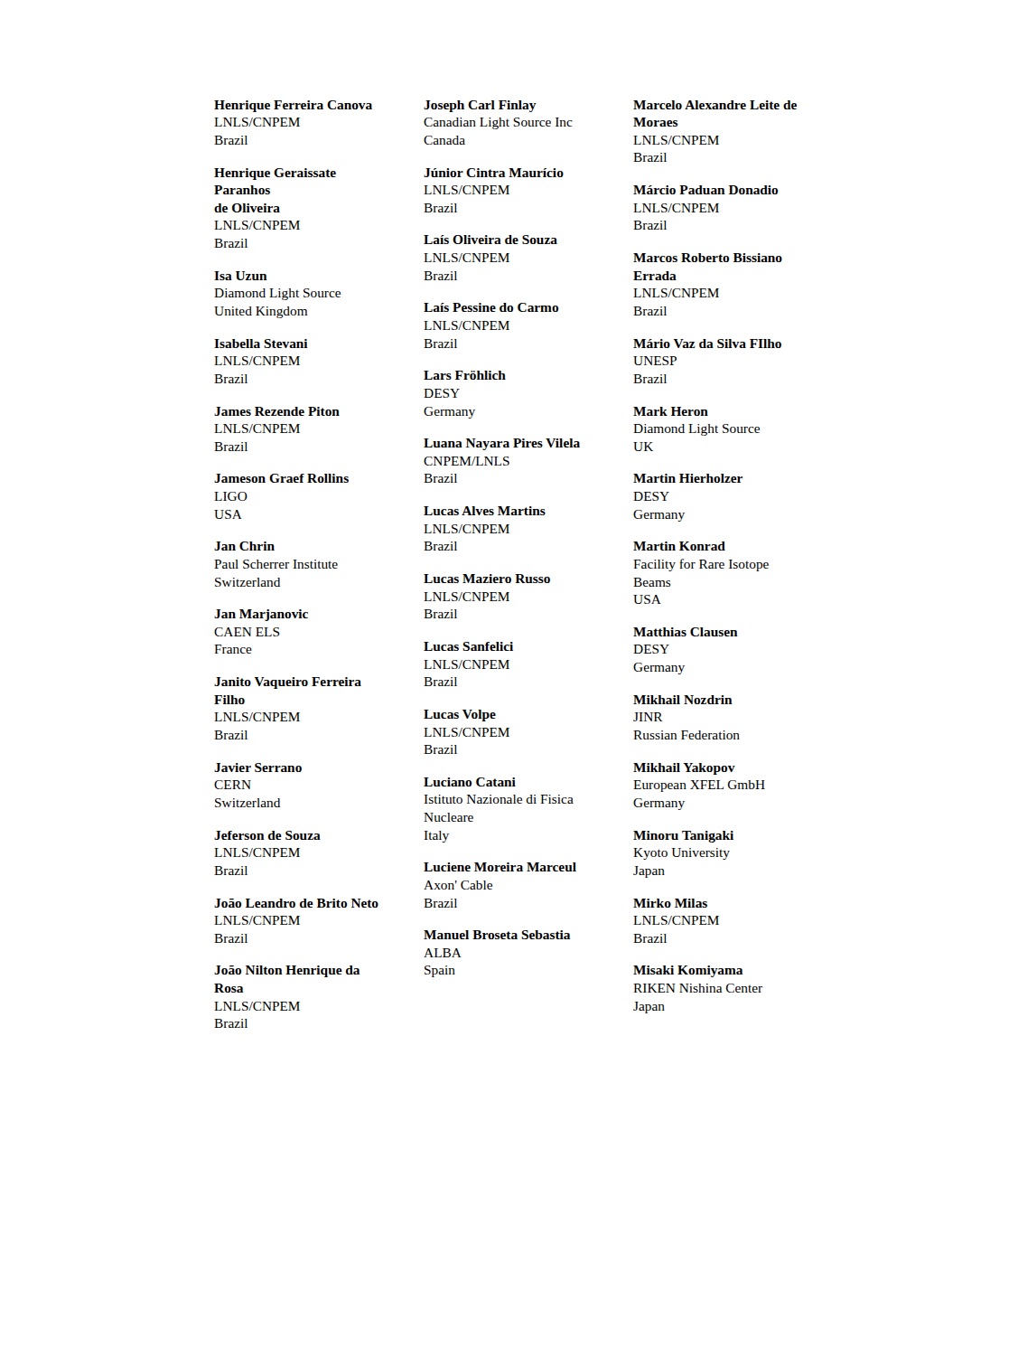Henrique Ferreira Canova LNLS/CNPEM Brazil
Henrique Geraissate Paranhos de Oliveira LNLS/CNPEM Brazil
Isa Uzun Diamond Light Source United Kingdom
Isabella Stevani LNLS/CNPEM Brazil
James Rezende Piton LNLS/CNPEM Brazil
Jameson Graef Rollins LIGO USA
Jan Chrin Paul Scherrer Institute Switzerland
Jan Marjanovic CAEN ELS France
Janito Vaqueiro Ferreira Filho LNLS/CNPEM Brazil
Javier Serrano CERN Switzerland
Jeferson de Souza LNLS/CNPEM Brazil
João Leandro de Brito Neto LNLS/CNPEM Brazil
João Nilton Henrique da Rosa LNLS/CNPEM Brazil
Joseph Carl Finlay Canadian Light Source Inc Canada
Júnior Cintra Maurício LNLS/CNPEM Brazil
Laís Oliveira de Souza LNLS/CNPEM Brazil
Laís Pessine do Carmo LNLS/CNPEM Brazil
Lars Fröhlich DESY Germany
Luana Nayara Pires Vilela CNPEM/LNLS Brazil
Lucas Alves Martins LNLS/CNPEM Brazil
Lucas Maziero Russo LNLS/CNPEM Brazil
Lucas Sanfelici LNLS/CNPEM Brazil
Lucas Volpe LNLS/CNPEM Brazil
Luciano Catani Istituto Nazionale di Fisica Nucleare Italy
Luciene Moreira Marceul Axon' Cable Brazil
Manuel Broseta Sebastia ALBA Spain
Marcelo Alexandre Leite de Moraes LNLS/CNPEM Brazil
Márcio Paduan Donadio LNLS/CNPEM Brazil
Marcos Roberto Bissiano Errada LNLS/CNPEM Brazil
Mário Vaz da Silva FIlho UNESP Brazil
Mark Heron Diamond Light Source UK
Martin Hierholzer DESY Germany
Martin Konrad Facility for Rare Isotope Beams USA
Matthias Clausen DESY Germany
Mikhail Nozdrin JINR Russian Federation
Mikhail Yakopov European XFEL GmbH Germany
Minoru Tanigaki Kyoto University Japan
Mirko Milas LNLS/CNPEM Brazil
Misaki Komiyama RIKEN Nishina Center Japan